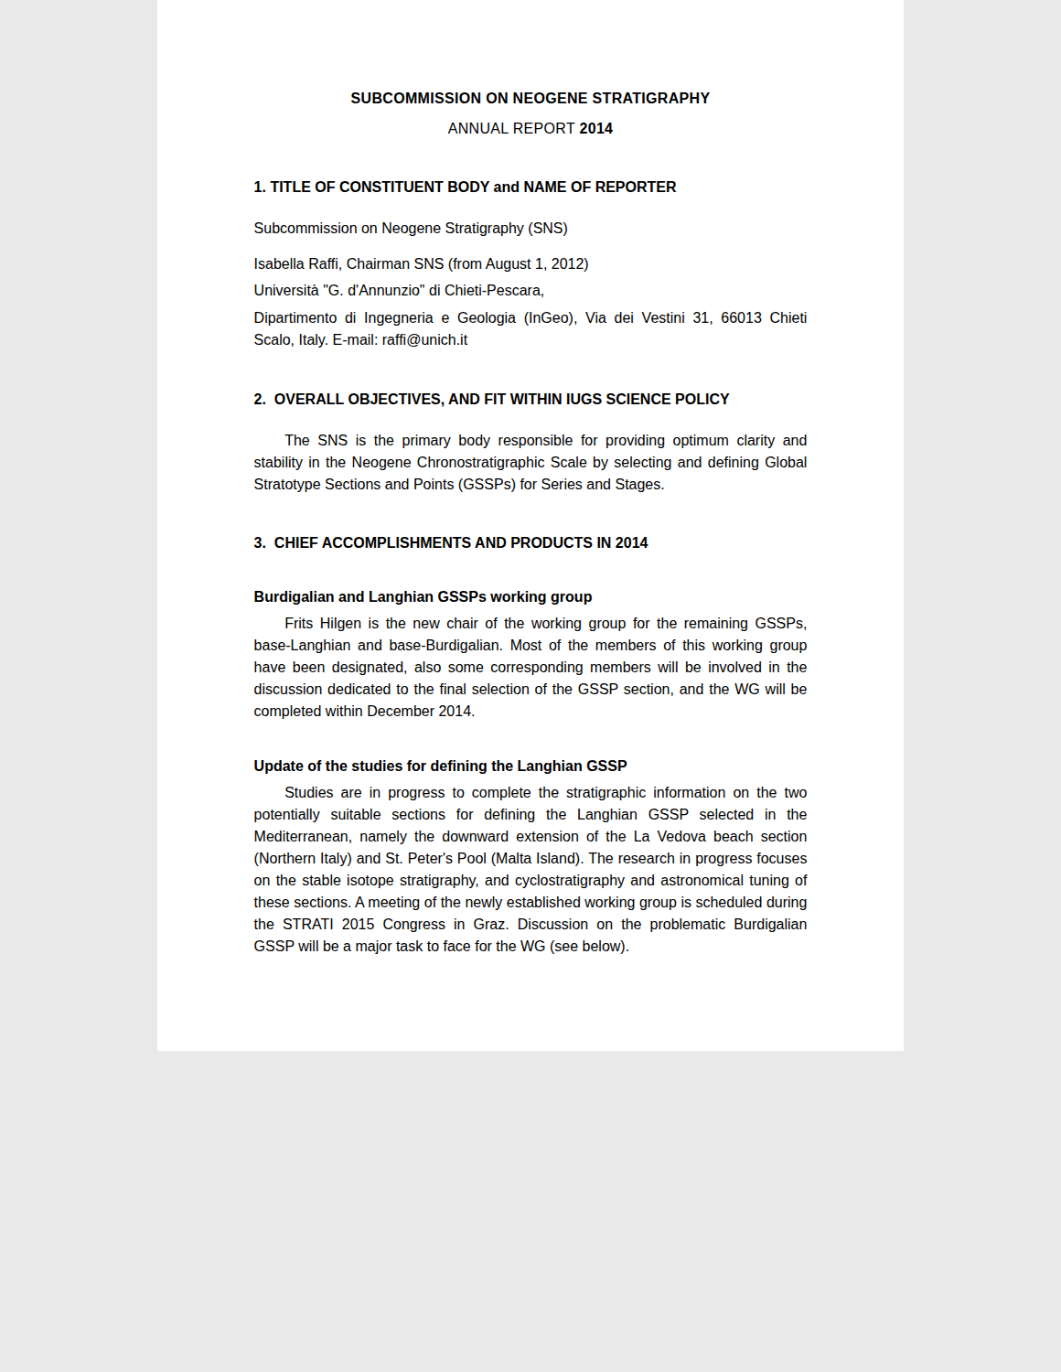SUBCOMMISSION ON NEOGENE STRATIGRAPHY ANNUAL REPORT 2014
1. TITLE OF CONSTITUENT BODY and NAME OF REPORTER
Subcommission on Neogene Stratigraphy (SNS)
Isabella Raffi, Chairman SNS (from August 1, 2012)
Università "G. d'Annunzio" di Chieti-Pescara,
Dipartimento di Ingegneria e Geologia (InGeo), Via dei Vestini 31, 66013 Chieti Scalo, Italy. E-mail: raffi@unich.it
2. OVERALL OBJECTIVES, AND FIT WITHIN IUGS SCIENCE POLICY
The SNS is the primary body responsible for providing optimum clarity and stability in the Neogene Chronostratigraphic Scale by selecting and defining Global Stratotype Sections and Points (GSSPs) for Series and Stages.
3. CHIEF ACCOMPLISHMENTS AND PRODUCTS IN 2014
Burdigalian and Langhian GSSPs working group
Frits Hilgen is the new chair of the working group for the remaining GSSPs, base-Langhian and base-Burdigalian. Most of the members of this working group have been designated, also some corresponding members will be involved in the discussion dedicated to the final selection of the GSSP section, and the WG will be completed within December 2014.
Update of the studies for defining the Langhian GSSP
Studies are in progress to complete the stratigraphic information on the two potentially suitable sections for defining the Langhian GSSP selected in the Mediterranean, namely the downward extension of the La Vedova beach section (Northern Italy) and St. Peter's Pool (Malta Island). The research in progress focuses on the stable isotope stratigraphy, and cyclostratigraphy and astronomical tuning of these sections. A meeting of the newly established working group is scheduled during the STRATI 2015 Congress in Graz. Discussion on the problematic Burdigalian GSSP will be a major task to face for the WG (see below).